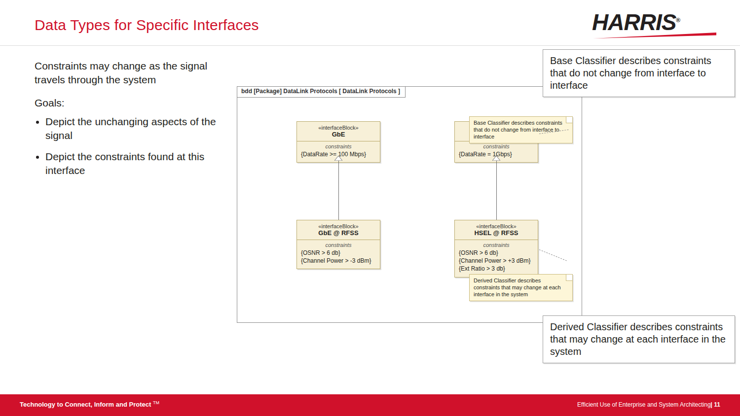Data Types for Specific Interfaces
HARRIS®
Constraints may change as the signal travels through the system
Goals:
Depict the unchanging aspects of the signal
Depict the constraints found at this interface
bdd [Package] DataLink Protocols [ DataLink Protocols ]
«interfaceBlock»
GbE
constraints
{DataRate >= 100 Mbps}
«interfaceBlock»
HSEL
constraints
{DataRate = 1Gbps}
«interfaceBlock»
GbE @ RFSS
constraints
{OSNR > 6 db}
{Channel Power > -3 dBm}
«interfaceBlock»
HSEL @ RFSS
constraints
{OSNR > 6 db}
{Channel Power > +3 dBm}
{Ext Ratio > 3 db}
Base Classifier describes constraints that do not change from interface to interface
Derived Classifier describes constraints that may change at each interface in the system
Base Classifier describes constraints that do not change from interface to interface
Derived Classifier describes constraints that may change at each interface in the system
Technology to Connect, Inform and Protect TM
Efficient Use of Enterprise and System Architecting| 11